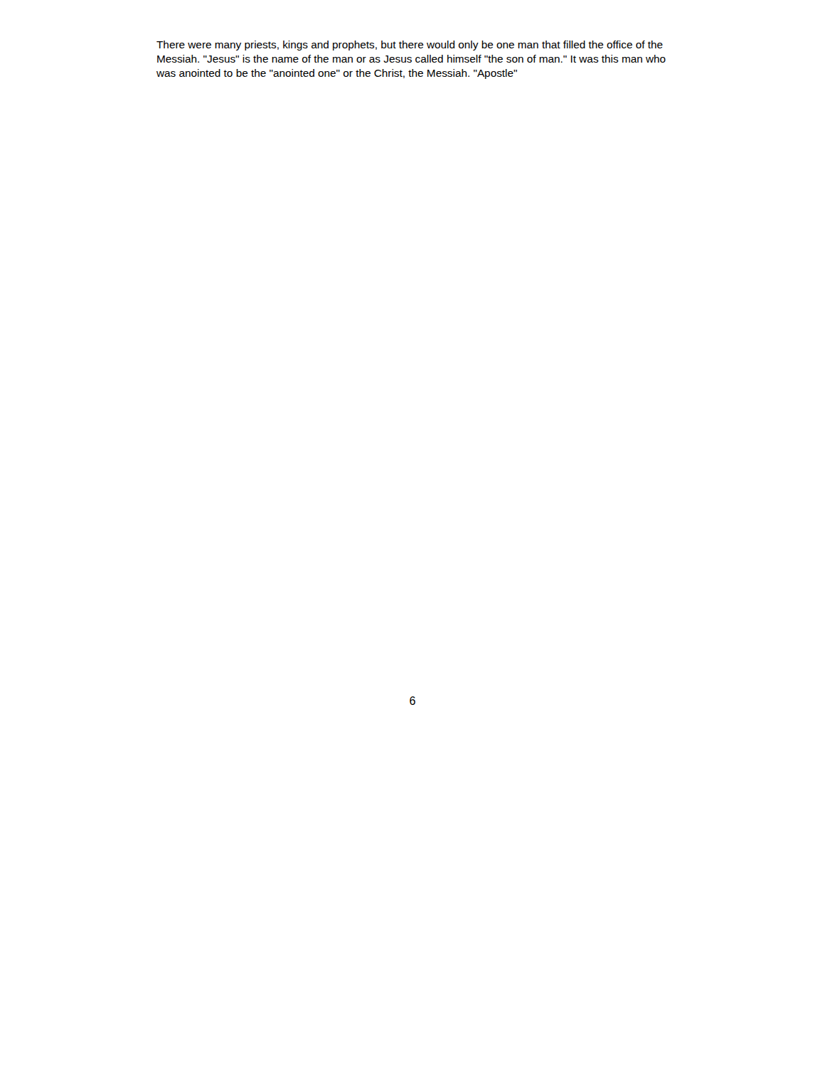There were many priests, kings and prophets, but there would only be one man that filled the office of the Messiah. "Jesus" is the name of the man or as Jesus called himself "the son of man." It was this man who was anointed to be the "anointed one" or the Christ, the Messiah. "Apostle"
6